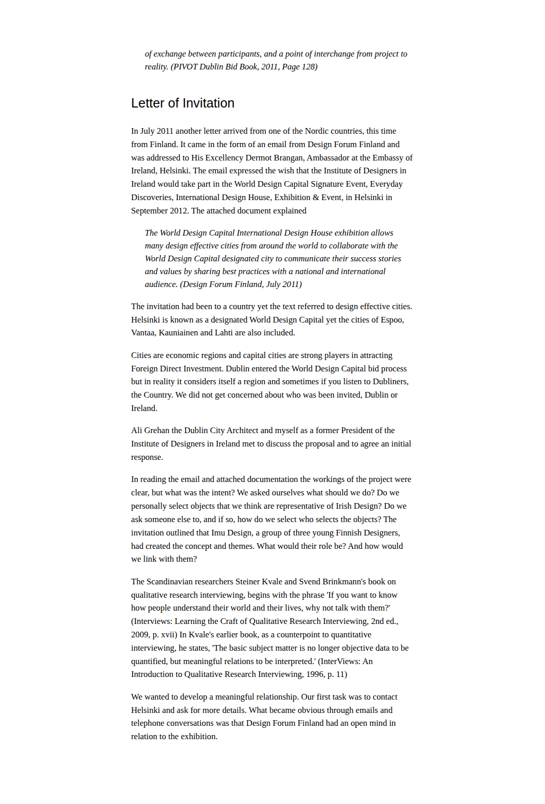of exchange between participants, and a point of interchange from project to reality. (PIVOT Dublin Bid Book, 2011, Page 128)
Letter of Invitation
In July 2011 another letter arrived from one of the Nordic countries, this time from Finland. It came in the form of an email from Design Forum Finland and was addressed to His Excellency Dermot Brangan, Ambassador at the Embassy of Ireland, Helsinki. The email expressed the wish that the Institute of Designers in Ireland would take part in the World Design Capital Signature Event, Everyday Discoveries, International Design House, Exhibition & Event, in Helsinki in September 2012. The attached document explained
The World Design Capital International Design House exhibition allows many design effective cities from around the world to collaborate with the World Design Capital designated city to communicate their success stories and values by sharing best practices with a national and international audience. (Design Forum Finland, July 2011)
The invitation had been to a country yet the text referred to design effective cities. Helsinki is known as a designated World Design Capital yet the cities of Espoo, Vantaa, Kauniainen and Lahti are also included.
Cities are economic regions and capital cities are strong players in attracting Foreign Direct Investment. Dublin entered the World Design Capital bid process but in reality it considers itself a region and sometimes if you listen to Dubliners, the Country. We did not get concerned about who was been invited, Dublin or Ireland.
Ali Grehan the Dublin City Architect and myself as a former President of the Institute of Designers in Ireland met to discuss the proposal and to agree an initial response.
In reading the email and attached documentation the workings of the project were clear, but what was the intent? We asked ourselves what should we do? Do we personally select objects that we think are representative of Irish Design? Do we ask someone else to, and if so, how do we select who selects the objects? The invitation outlined that Imu Design, a group of three young Finnish Designers, had created the concept and themes. What would their role be? And how would we link with them?
The Scandinavian researchers Steiner Kvale and Svend Brinkmann's book on qualitative research interviewing, begins with the phrase 'If you want to know how people understand their world and their lives, why not talk with them?' (Interviews: Learning the Craft of Qualitative Research Interviewing, 2nd ed., 2009, p. xvii) In Kvale's earlier book, as a counterpoint to quantitative interviewing, he states, 'The basic subject matter is no longer objective data to be quantified, but meaningful relations to be interpreted.' (InterViews: An Introduction to Qualitative Research Interviewing, 1996, p. 11)
We wanted to develop a meaningful relationship. Our first task was to contact Helsinki and ask for more details. What became obvious through emails and telephone conversations was that Design Forum Finland had an open mind in relation to the exhibition.